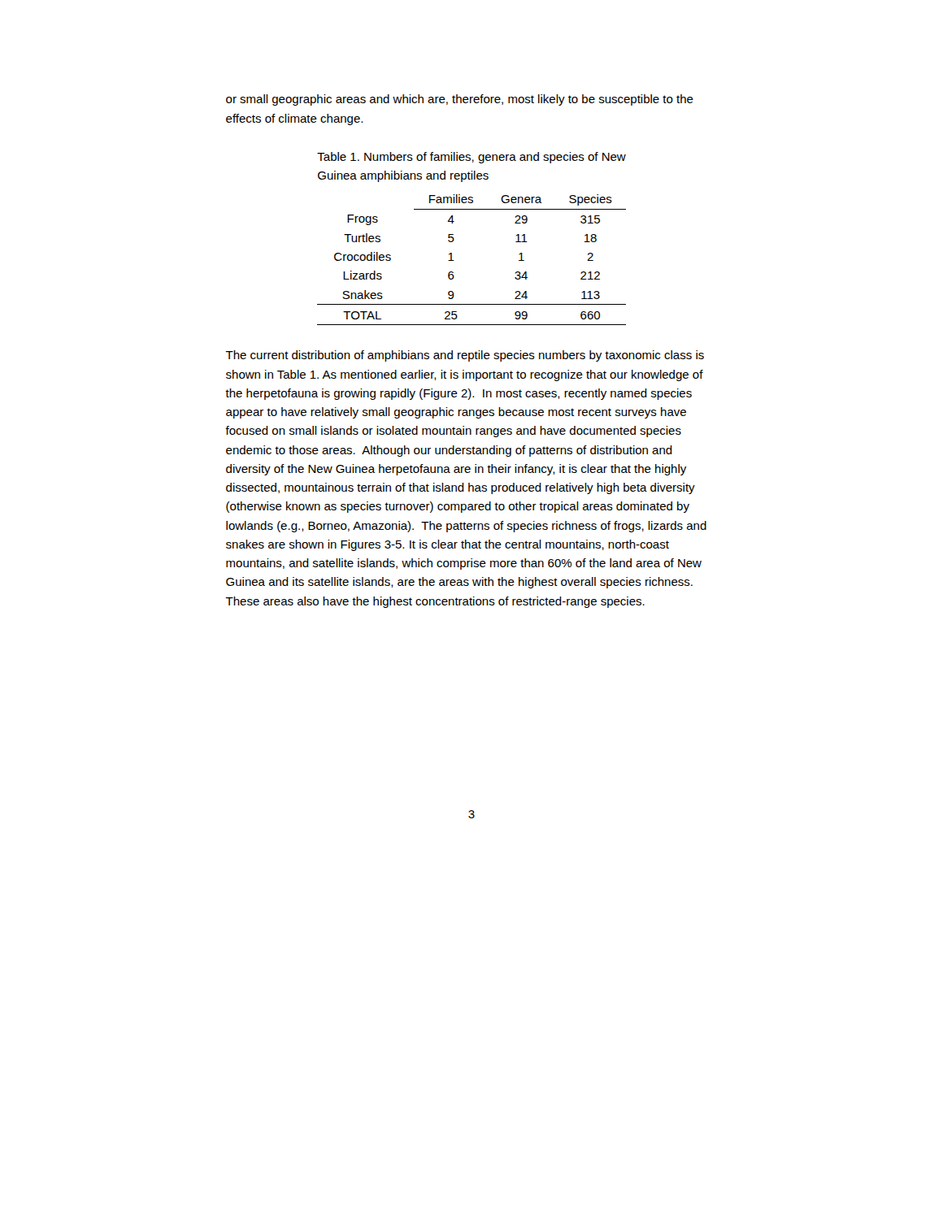or small geographic areas and which are, therefore, most likely to be susceptible to the effects of climate change.
Table 1. Numbers of families, genera and species of New Guinea amphibians and reptiles
| | Families | Genera | Species |
| --- | --- | --- | --- |
| Frogs | 4 | 29 | 315 |
| Turtles | 5 | 11 | 18 |
| Crocodiles | 1 | 1 | 2 |
| Lizards | 6 | 34 | 212 |
| Snakes | 9 | 24 | 113 |
| TOTAL | 25 | 99 | 660 |
The current distribution of amphibians and reptile species numbers by taxonomic class is shown in Table 1. As mentioned earlier, it is important to recognize that our knowledge of the herpetofauna is growing rapidly (Figure 2). In most cases, recently named species appear to have relatively small geographic ranges because most recent surveys have focused on small islands or isolated mountain ranges and have documented species endemic to those areas. Although our understanding of patterns of distribution and diversity of the New Guinea herpetofauna are in their infancy, it is clear that the highly dissected, mountainous terrain of that island has produced relatively high beta diversity (otherwise known as species turnover) compared to other tropical areas dominated by lowlands (e.g., Borneo, Amazonia). The patterns of species richness of frogs, lizards and snakes are shown in Figures 3-5. It is clear that the central mountains, north-coast mountains, and satellite islands, which comprise more than 60% of the land area of New Guinea and its satellite islands, are the areas with the highest overall species richness. These areas also have the highest concentrations of restricted-range species.
3